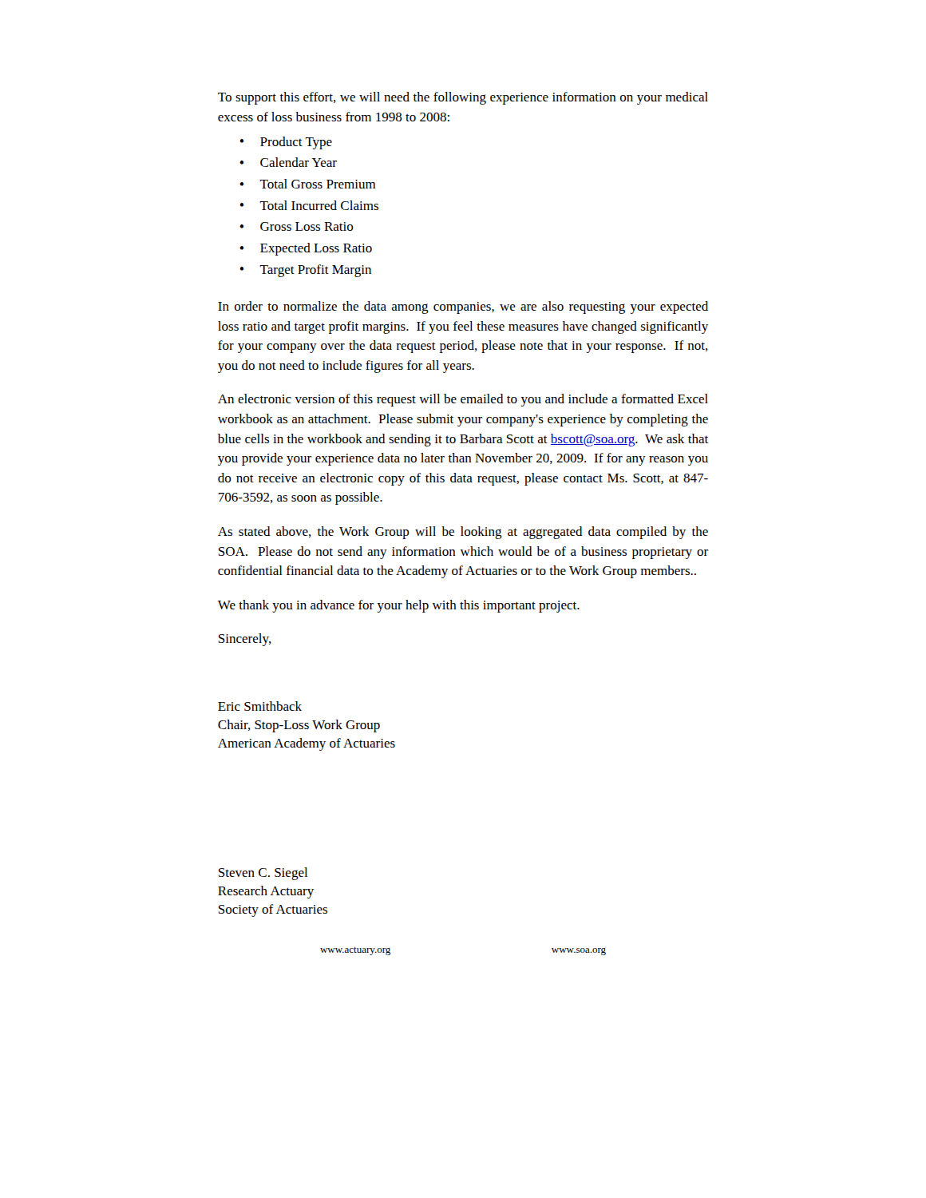To support this effort, we will need the following experience information on your medical excess of loss business from 1998 to 2008:
Product Type
Calendar Year
Total Gross Premium
Total Incurred Claims
Gross Loss Ratio
Expected Loss Ratio
Target Profit Margin
In order to normalize the data among companies, we are also requesting your expected loss ratio and target profit margins. If you feel these measures have changed significantly for your company over the data request period, please note that in your response. If not, you do not need to include figures for all years.
An electronic version of this request will be emailed to you and include a formatted Excel workbook as an attachment. Please submit your company's experience by completing the blue cells in the workbook and sending it to Barbara Scott at bscott@soa.org. We ask that you provide your experience data no later than November 20, 2009. If for any reason you do not receive an electronic copy of this data request, please contact Ms. Scott, at 847-706-3592, as soon as possible.
As stated above, the Work Group will be looking at aggregated data compiled by the SOA. Please do not send any information which would be of a business proprietary or confidential financial data to the Academy of Actuaries or to the Work Group members..
We thank you in advance for your help with this important project.
Sincerely,
Eric Smithback
Chair, Stop-Loss Work Group
American Academy of Actuaries
Steven C. Siegel
Research Actuary
Society of Actuaries
www.actuary.org www.soa.org